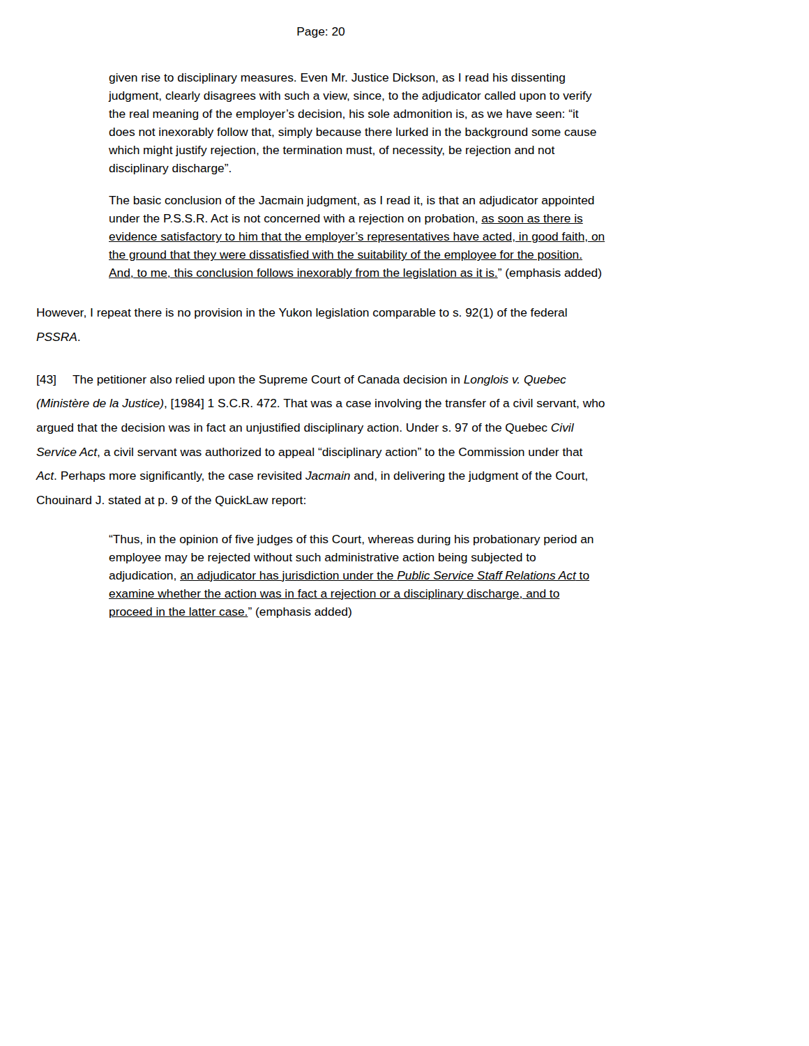Page: 20
given rise to disciplinary measures. Even Mr. Justice Dickson, as I read his dissenting judgment, clearly disagrees with such a view, since, to the adjudicator called upon to verify the real meaning of the employer’s decision, his sole admonition is, as we have seen: “it does not inexorably follow that, simply because there lurked in the background some cause which might justify rejection, the termination must, of necessity, be rejection and not disciplinary discharge”.
The basic conclusion of the Jacmain judgment, as I read it, is that an adjudicator appointed under the P.S.S.R. Act is not concerned with a rejection on probation, as soon as there is evidence satisfactory to him that the employer’s representatives have acted, in good faith, on the ground that they were dissatisfied with the suitability of the employee for the position. And, to me, this conclusion follows inexorably from the legislation as it is.” (emphasis added)
However, I repeat there is no provision in the Yukon legislation comparable to s. 92(1) of the federal PSSRA.
[43] The petitioner also relied upon the Supreme Court of Canada decision in Longlois v. Quebec (Ministère de la Justice), [1984] 1 S.C.R. 472. That was a case involving the transfer of a civil servant, who argued that the decision was in fact an unjustified disciplinary action. Under s. 97 of the Quebec Civil Service Act, a civil servant was authorized to appeal “disciplinary action” to the Commission under that Act. Perhaps more significantly, the case revisited Jacmain and, in delivering the judgment of the Court, Chouinard J. stated at p. 9 of the QuickLaw report:
“Thus, in the opinion of five judges of this Court, whereas during his probationary period an employee may be rejected without such administrative action being subjected to adjudication, an adjudicator has jurisdiction under the Public Service Staff Relations Act to examine whether the action was in fact a rejection or a disciplinary discharge, and to proceed in the latter case.” (emphasis added)